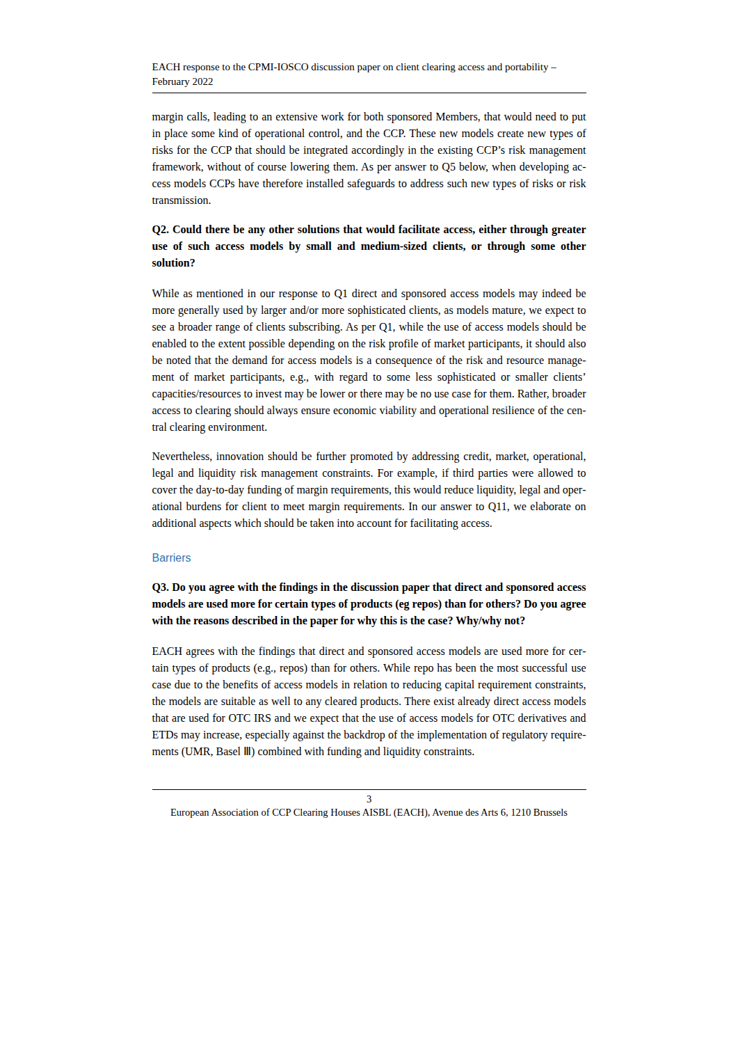EACH response to the CPMI-IOSCO discussion paper on client clearing access and portability – February 2022
margin calls, leading to an extensive work for both sponsored Members, that would need to put in place some kind of operational control, and the CCP. These new models create new types of risks for the CCP that should be integrated accordingly in the existing CCP’s risk management framework, without of course lowering them. As per answer to Q5 below, when developing access models CCPs have therefore installed safeguards to address such new types of risks or risk transmission.
Q2. Could there be any other solutions that would facilitate access, either through greater use of such access models by small and medium-sized clients, or through some other solution?
While as mentioned in our response to Q1 direct and sponsored access models may indeed be more generally used by larger and/or more sophisticated clients, as models mature, we expect to see a broader range of clients subscribing. As per Q1, while the use of access models should be enabled to the extent possible depending on the risk profile of market participants, it should also be noted that the demand for access models is a consequence of the risk and resource management of market participants, e.g., with regard to some less sophisticated or smaller clients’ capacities/resources to invest may be lower or there may be no use case for them. Rather, broader access to clearing should always ensure economic viability and operational resilience of the central clearing environment.
Nevertheless, innovation should be further promoted by addressing credit, market, operational, legal and liquidity risk management constraints. For example, if third parties were allowed to cover the day-to-day funding of margin requirements, this would reduce liquidity, legal and operational burdens for client to meet margin requirements. In our answer to Q11, we elaborate on additional aspects which should be taken into account for facilitating access.
Barriers
Q3. Do you agree with the findings in the discussion paper that direct and sponsored access models are used more for certain types of products (eg repos) than for others? Do you agree with the reasons described in the paper for why this is the case? Why/why not?
EACH agrees with the findings that direct and sponsored access models are used more for certain types of products (e.g., repos) than for others. While repo has been the most successful use case due to the benefits of access models in relation to reducing capital requirement constraints, the models are suitable as well to any cleared products. There exist already direct access models that are used for OTC IRS and we expect that the use of access models for OTC derivatives and ETDs may increase, especially against the backdrop of the implementation of regulatory requirements (UMR, Basel Ⅲ) combined with funding and liquidity constraints.
3 European Association of CCP Clearing Houses AISBL (EACH), Avenue des Arts 6, 1210 Brussels